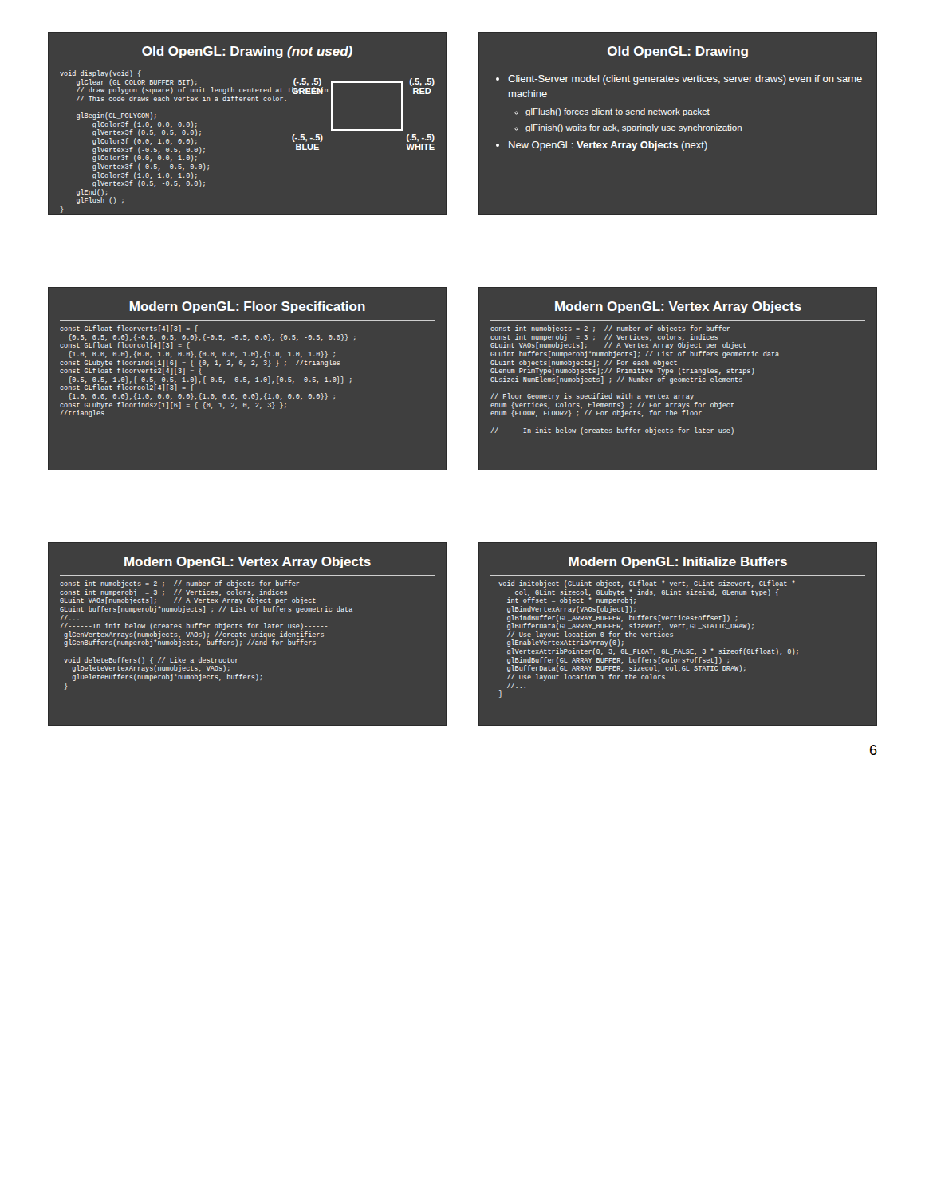Old OpenGL: Drawing (not used)
void display(void) {
    glClear (GL_COLOR_BUFFER_BIT);
    // draw polygon (square) of unit length centered at the origin
    // This code draws each vertex in a different color.

    glBegin(GL_POLYGON);
        glColor3f (1.0, 0.0, 0.0);
        glVertex3f (0.5, 0.5, 0.0);
        glColor3f (0.0, 1.0, 0.0);
        glVertex3f (-0.5, 0.5, 0.0);
        glColor3f (0.0, 0.0, 1.0);
        glVertex3f (-0.5, -0.5, 0.0);
        glColor3f (1.0, 1.0, 1.0);
        glVertex3f (0.5, -0.5, 0.0);
    glEnd();
    glFlush () ;
}
(-.5, .5)
GREEN
(.5, .5)
RED
(-.5, -.5)
BLUE
(.5, -.5)
WHITE
Old OpenGL: Drawing
Client-Server model (client generates vertices, server draws) even if on same machine
glFlush() forces client to send network packet
glFinish() waits for ack, sparingly use synchronization
New OpenGL: Vertex Array Objects (next)
Modern OpenGL: Floor Specification
const GLfloat floorverts[4][3] = {
  {0.5, 0.5, 0.0},{-0.5, 0.5, 0.0},{-0.5, -0.5, 0.0}, {0.5, -0.5, 0.0}} ;
const GLfloat floorcol[4][3] = {
  {1.0, 0.0, 0.0},{0.0, 1.0, 0.0},{0.0, 0.0, 1.0},{1.0, 1.0, 1.0}} ;
const GLubyte floorinds[1][6] = { {0, 1, 2, 0, 2, 3} } ;  //triangles
const GLfloat floorverts2[4][3] = {
  {0.5, 0.5, 1.0},{-0.5, 0.5, 1.0},{-0.5, -0.5, 1.0},{0.5, -0.5, 1.0}} ;
const GLfloat floorcol2[4][3] = {
  {1.0, 0.0, 0.0},{1.0, 0.0, 0.0},{1.0, 0.0, 0.0},{1.0, 0.0, 0.0}} ;
const GLubyte floorinds2[1][6] = { {0, 1, 2, 0, 2, 3} };
//triangles
Modern OpenGL: Vertex Array Objects
const int numobjects = 2 ;  // number of objects for buffer
const int numperobj  = 3 ;  // Vertices, colors, indices
GLuint VAOs[numobjects];    // A Vertex Array Object per object
GLuint buffers[numperobj*numobjects]; // List of buffers geometric data
GLuint objects[numobjects]; // For each object
GLenum PrimType[numobjects];// Primitive Type (triangles, strips)
GLsizei NumElems[numobjects] ; // Number of geometric elements

// Floor Geometry is specified with a vertex array
enum {Vertices, Colors, Elements} ; // For arrays for object
enum {FLOOR, FLOOR2} ; // For objects, for the floor

//------In init below (creates buffer objects for later use)------
Modern OpenGL: Vertex Array Objects
const int numobjects = 2 ;  // number of objects for buffer
const int numperobj  = 3 ;  // Vertices, colors, indices
GLuint VAOs[numobjects];    // A Vertex Array Object per object
GLuint buffers[numperobj*numobjects] ; // List of buffers geometric data
//...
//------In init below (creates buffer objects for later use)------
 glGenVertexArrays(numobjects, VAOs); //create unique identifiers
 glGenBuffers(numperobj*numobjects, buffers); //and for buffers

 void deleteBuffers() { // Like a destructor
   glDeleteVertexArrays(numobjects, VAOs);
   glDeleteBuffers(numperobj*numobjects, buffers);
 }
Modern OpenGL: Initialize Buffers
  void initobject (GLuint object, GLfloat * vert, GLint sizevert, GLfloat *
      col, GLint sizecol, GLubyte * inds, GLint sizeind, GLenum type) {
    int offset = object * numperobj;
    glBindVertexArray(VAOs[object]);
    glBindBuffer(GL_ARRAY_BUFFER, buffers[Vertices+offset]) ;
    glBufferData(GL_ARRAY_BUFFER, sizevert, vert,GL_STATIC_DRAW);
    // Use layout location 0 for the vertices
    glEnableVertexAttribArray(0);
    glVertexAttribPointer(0, 3, GL_FLOAT, GL_FALSE, 3 * sizeof(GLfloat), 0);
    glBindBuffer(GL_ARRAY_BUFFER, buffers[Colors+offset]) ;
    glBufferData(GL_ARRAY_BUFFER, sizecol, col,GL_STATIC_DRAW);
    // Use layout location 1 for the colors
    //...
  }
6